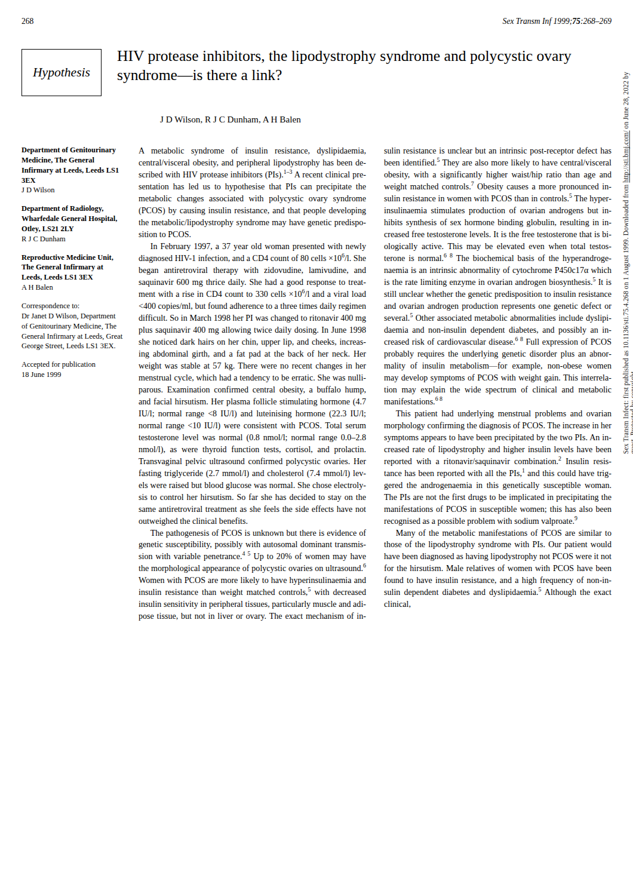268 Sex Transm Inf 1999;75:268–269
Hypothesis
HIV protease inhibitors, the lipodystrophy syndrome and polycystic ovary syndrome—is there a link?
J D Wilson, R J C Dunham, A H Balen
Department of Genitourinary Medicine, The General Infirmary at Leeds, Leeds LS1 3EX
J D Wilson
Department of Radiology, Wharfedale General Hospital, Otley, LS21 2LY
R J C Dunham
Reproductive Medicine Unit, The General Infirmary at Leeds, Leeds LS1 3EX
A H Balen
Correspondence to:
Dr Janet D Wilson, Department of Genitourinary Medicine, The General Infirmary at Leeds, Great George Street, Leeds LS1 3EX.
Accepted for publication
18 June 1999
A metabolic syndrome of insulin resistance, dyslipidaemia, central/visceral obesity, and peripheral lipodystrophy has been described with HIV protease inhibitors (PIs).1–3 A recent clinical presentation has led us to hypothesise that PIs can precipitate the metabolic changes associated with polycystic ovary syndrome (PCOS) by causing insulin resistance, and that people developing the metabolic/lipodystrophy syndrome may have genetic predisposition to PCOS.
In February 1997, a 37 year old woman presented with newly diagnosed HIV-1 infection, and a CD4 count of 80 cells ×106/l. She began antiretroviral therapy with zidovudine, lamivudine, and saquinavir 600 mg thrice daily. She had a good response to treatment with a rise in CD4 count to 330 cells ×106/l and a viral load <400 copies/ml, but found adherence to a three times daily regimen difficult. So in March 1998 her PI was changed to ritonavir 400 mg plus saquinavir 400 mg allowing twice daily dosing. In June 1998 she noticed dark hairs on her chin, upper lip, and cheeks, increasing abdominal girth, and a fat pad at the back of her neck. Her weight was stable at 57 kg. There were no recent changes in her menstrual cycle, which had a tendency to be erratic. She was nulliparous. Examination confirmed central obesity, a buffalo hump, and facial hirsutism. Her plasma follicle stimulating hormone (4.7 IU/l; normal range <8 IU/l) and luteinising hormone (22.3 IU/l; normal range <10 IU/l) were consistent with PCOS. Total serum testosterone level was normal (0.8 nmol/l; normal range 0.0–2.8 nmol/l), as were thyroid function tests, cortisol, and prolactin. Transvaginal pelvic ultrasound confirmed polycystic ovaries. Her fasting triglyceride (2.7 mmol/l) and cholesterol (7.4 mmol/l) levels were raised but blood glucose was normal. She chose electrolysis to control her hirsutism. So far she has decided to stay on the same antiretroviral treatment as she feels the side effects have not outweighed the clinical benefits.
The pathogenesis of PCOS is unknown but there is evidence of genetic susceptibility, possibly with autosomal dominant transmission with variable penetrance.4 5 Up to 20% of women may have the morphological appearance of polycystic ovaries on ultrasound.6 Women with PCOS are more likely to have hyperinsulinaemia and insulin resistance than weight matched controls,5 with decreased insulin sensitivity in peripheral tissues, particularly muscle and adipose tissue, but not in liver or ovary. The exact mechanism of insulin resistance is unclear but an intrinsic post-receptor defect has been identified.5 They are also more likely to have central/visceral obesity, with a significantly higher waist/hip ratio than age and weight matched controls.7 Obesity causes a more pronounced insulin resistance in women with PCOS than in controls.5 The hyperinsulinaemia stimulates production of ovarian androgens but inhibits synthesis of sex hormone binding globulin, resulting in increased free testosterone levels. It is the free testosterone that is biologically active. This may be elevated even when total testosterone is normal.6 8 The biochemical basis of the hyperandrogenaemia is an intrinsic abnormality of cytochrome P450c17α which is the rate limiting enzyme in ovarian androgen biosynthesis.5 It is still unclear whether the genetic predisposition to insulin resistance and ovarian androgen production represents one genetic defect or several.5 Other associated metabolic abnormalities include dyslipidaemia and non-insulin dependent diabetes, and possibly an increased risk of cardiovascular disease.6 8 Full expression of PCOS probably requires the underlying genetic disorder plus an abnormality of insulin metabolism—for example, non-obese women may develop symptoms of PCOS with weight gain. This interrelation may explain the wide spectrum of clinical and metabolic manifestations.6 8
This patient had underlying menstrual problems and ovarian morphology confirming the diagnosis of PCOS. The increase in her symptoms appears to have been precipitated by the two PIs. An increased rate of lipodystrophy and higher insulin levels have been reported with a ritonavir/saquinavir combination.2 Insulin resistance has been reported with all the PIs,1 and this could have triggered the androgenaemia in this genetically susceptible woman. The PIs are not the first drugs to be implicated in precipitating the manifestations of PCOS in susceptible women; this has also been recognised as a possible problem with sodium valproate.9
Many of the metabolic manifestations of PCOS are similar to those of the lipodystrophy syndrome with PIs. Our patient would have been diagnosed as having lipodystrophy not PCOS were it not for the hirsutism. Male relatives of women with PCOS have been found to have insulin resistance, and a high frequency of non-insulin dependent diabetes and dyslipidaemia.5 Although the exact clinical,
Sex Transm Infect: first published as 10.1136/sti.75.4.268 on 1 August 1999. Downloaded from http://sti.bmj.com/ on June 28, 2022 by guest. Protected by copyright.